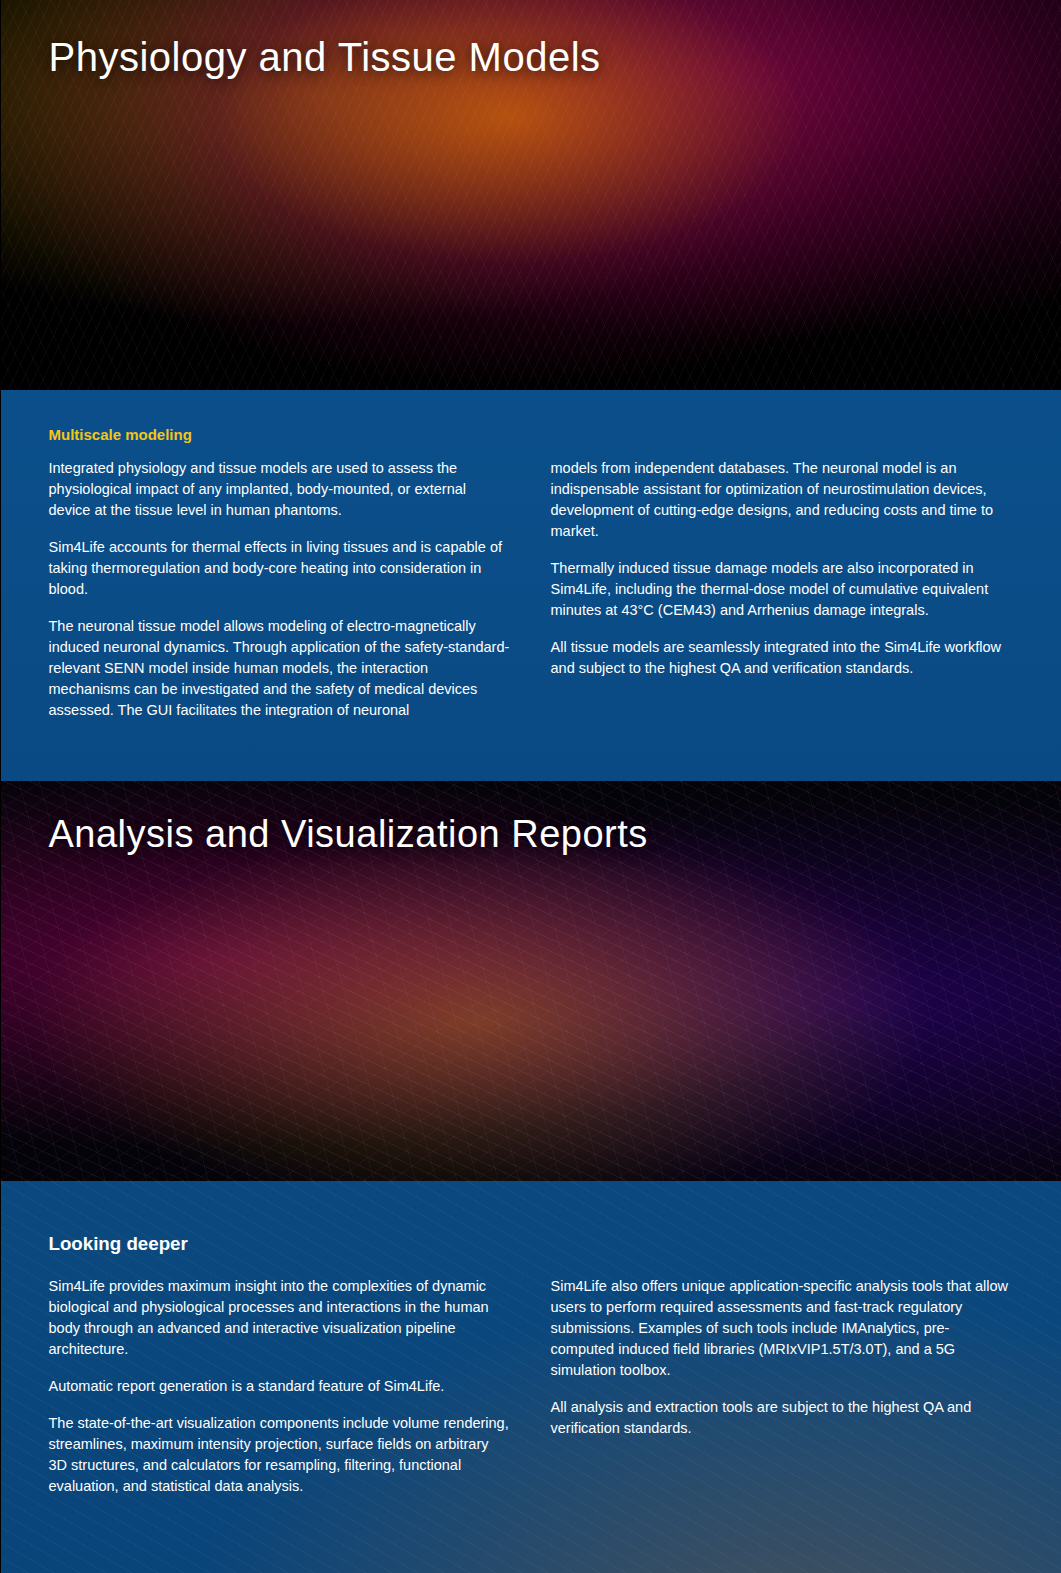Physiology and Tissue Models
Multiscale modeling
Integrated physiology and tissue models are used to assess the physiological impact of any implanted, body-mounted, or external device at the tissue level in human phantoms.
Sim4Life accounts for thermal effects in living tissues and is capable of taking thermoregulation and body-core heating into consideration in blood.
The neuronal tissue model allows modeling of electro-magnetically induced neuronal dynamics. Through application of the safety-standard-relevant SENN model inside human models, the interaction mechanisms can be investigated and the safety of medical devices assessed. The GUI facilitates the integration of neuronal
models from independent databases. The neuronal model is an indispensable assistant for optimization of neurostimulation devices, development of cutting-edge designs, and reducing costs and time to market.
Thermally induced tissue damage models are also incorporated in Sim4Life, including the thermal-dose model of cumulative equivalent minutes at 43°C (CEM43) and Arrhenius damage integrals.
All tissue models are seamlessly integrated into the Sim4Life workflow and subject to the highest QA and verification standards.
Analysis and Visualization Reports
Looking deeper
Sim4Life provides maximum insight into the complexities of dynamic biological and physiological processes and interactions in the human body through an advanced and interactive visualization pipeline architecture.
Automatic report generation is a standard feature of Sim4Life.
The state-of-the-art visualization components include volume rendering, streamlines, maximum intensity projection, surface fields on arbitrary 3D structures, and calculators for resampling, filtering, functional evaluation, and statistical data analysis.
Sim4Life also offers unique application-specific analysis tools that allow users to perform required assessments and fast-track regulatory submissions. Examples of such tools include IMAnalytics, pre-computed induced field libraries (MRIxVIP1.5T/3.0T), and a 5G simulation toolbox.
All analysis and extraction tools are subject to the highest QA and verification standards.